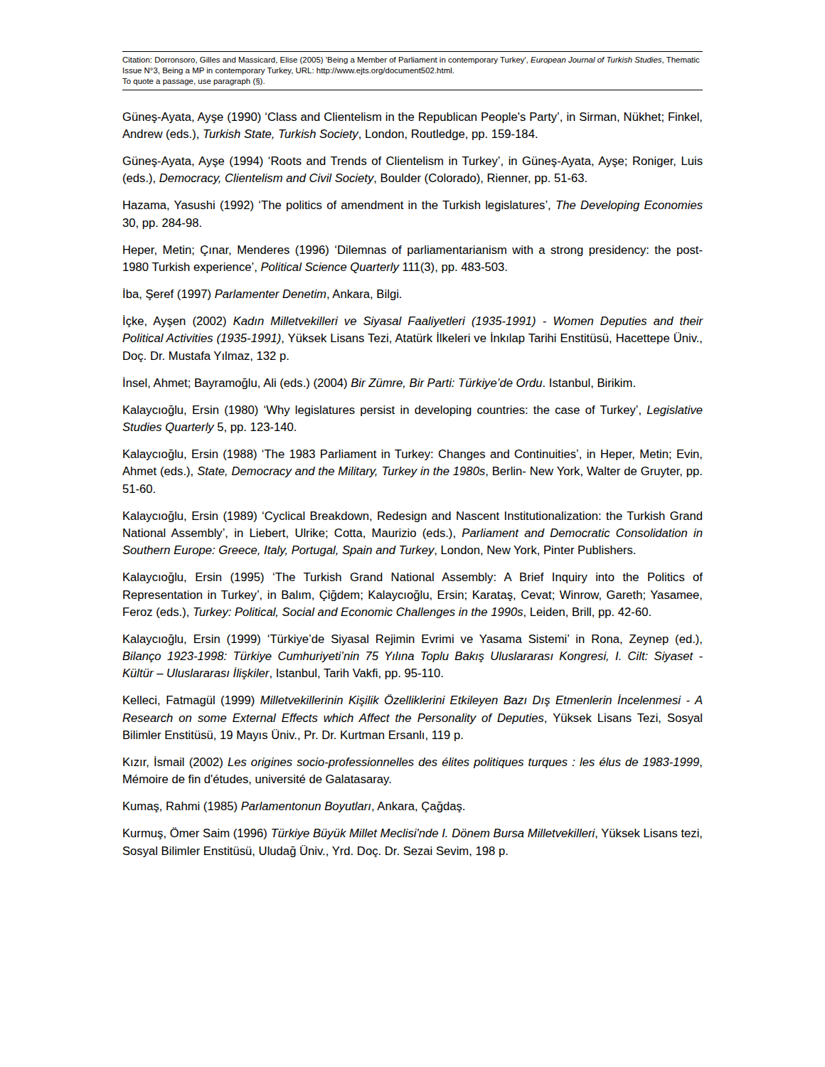Citation: Dorronsoro, Gilles and Massicard, Elise (2005) 'Being a Member of Parliament in contemporary Turkey', European Journal of Turkish Studies, Thematic Issue N°3, Being a MP in contemporary Turkey, URL: http://www.ejts.org/document502.html.
To quote a passage, use paragraph (§).
Güneş-Ayata, Ayşe (1990) ‘Class and Clientelism in the Republican People's Party’, in Sirman, Nükhet; Finkel, Andrew (eds.), Turkish State, Turkish Society, London, Routledge, pp. 159-184.
Güneş-Ayata, Ayşe (1994) ‘Roots and Trends of Clientelism in Turkey’, in Güneş-Ayata, Ayşe; Roniger, Luis (eds.), Democracy, Clientelism and Civil Society, Boulder (Colorado), Rienner, pp. 51-63.
Hazama, Yasushi (1992) ‘The politics of amendment in the Turkish legislatures’, The Developing Economies 30, pp. 284-98.
Heper, Metin; Çınar, Menderes (1996) ‘Dilemnas of parliamentarianism with a strong presidency: the post-1980 Turkish experience’, Political Science Quarterly 111(3), pp. 483-503.
İba, Şeref (1997) Parlamenter Denetim, Ankara, Bilgi.
İçke, Ayşen (2002) Kadın Milletvekilleri ve Siyasal Faaliyetleri (1935-1991) - Women Deputies and their Political Activities (1935-1991), Yüksek Lisans Tezi, Atatürk İlkeleri ve İnkılap Tarihi Enstitüsü, Hacettepe Üniv., Doç. Dr. Mustafa Yılmaz, 132 p.
İnsel, Ahmet; Bayramoğlu, Ali (eds.) (2004) Bir Zümre, Bir Parti: Türkiye’de Ordu. Istanbul, Birikim.
Kalaycıoğlu, Ersin (1980) ‘Why legislatures persist in developing countries: the case of Turkey’, Legislative Studies Quarterly 5, pp. 123-140.
Kalaycıoğlu, Ersin (1988) ‘The 1983 Parliament in Turkey: Changes and Continuities’, in Heper, Metin; Evin, Ahmet (eds.), State, Democracy and the Military, Turkey in the 1980s, Berlin- New York, Walter de Gruyter, pp. 51-60.
Kalaycıoğlu, Ersin (1989) ‘Cyclical Breakdown, Redesign and Nascent Institutionalization: the Turkish Grand National Assembly’, in Liebert, Ulrike; Cotta, Maurizio (eds.), Parliament and Democratic Consolidation in Southern Europe: Greece, Italy, Portugal, Spain and Turkey, London, New York, Pinter Publishers.
Kalaycıoğlu, Ersin (1995) ‘The Turkish Grand National Assembly: A Brief Inquiry into the Politics of Representation in Turkey’, in Balım, Çiğdem; Kalaycıoğlu, Ersin; Karataş, Cevat; Winrow, Gareth; Yasamee, Feroz (eds.), Turkey: Political, Social and Economic Challenges in the 1990s, Leiden, Brill, pp. 42-60.
Kalaycıoğlu, Ersin (1999) ‘Türkiye’de Siyasal Rejimin Evrimi ve Yasama Sistemi’ in Rona, Zeynep (ed.), Bilanço 1923-1998: Türkiye Cumhuriyeti’nin 75 Yılına Toplu Bakış Uluslararası Kongresi, I. Cilt: Siyaset - Kültür – Uluslararası İlişkiler, Istanbul, Tarih Vakfi, pp. 95-110.
Kelleci, Fatmagül (1999) Milletvekillerinin Kişilik Özelliklerini Etkileyen Bazı Dış Etmenlerin İncelenmesi - A Research on some External Effects which Affect the Personality of Deputies, Yüksek Lisans Tezi, Sosyal Bilimler Enstitüsü, 19 Mayıs Üniv., Pr. Dr. Kurtman Ersanlı, 119 p.
Kızır, İsmail (2002) Les origines socio-professionnelles des élites politiques turques : les élus de 1983-1999, Mémoire de fin d'études, université de Galatasaray.
Kumaş, Rahmi (1985) Parlamentonun Boyutları, Ankara, Çağdaş.
Kurmuş, Ömer Saim (1996) Türkiye Büyük Millet Meclisi'nde I. Dönem Bursa Milletvekilleri, Yüksek Lisans tezi, Sosyal Bilimler Enstitüsü, Uludağ Üniv., Yrd. Doç. Dr. Sezai Sevim, 198 p.